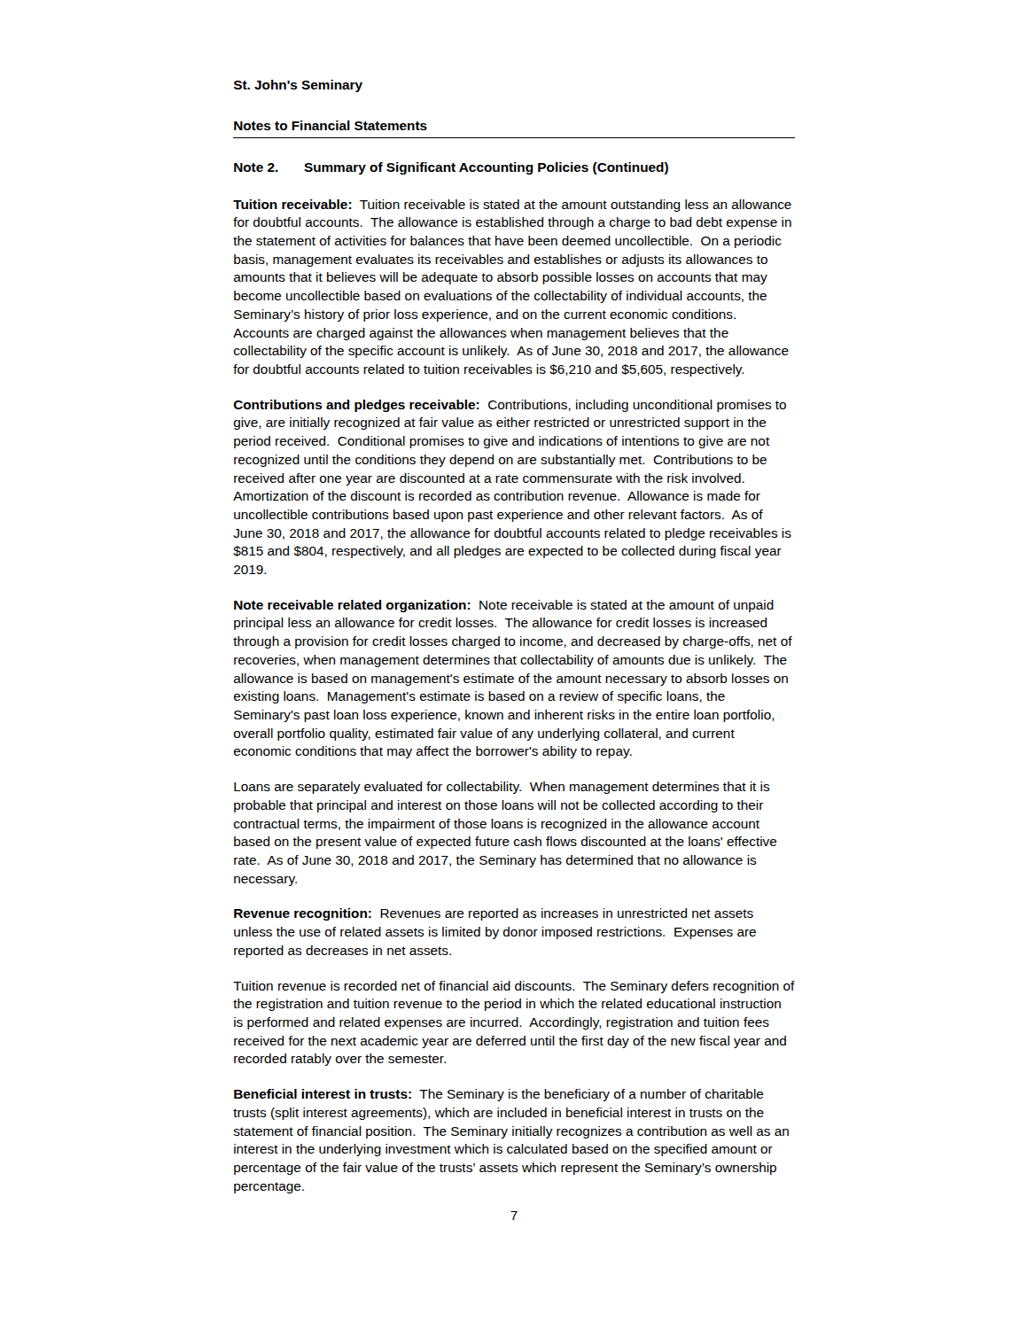St. John's Seminary
Notes to Financial Statements
Note 2. Summary of Significant Accounting Policies (Continued)
Tuition receivable: Tuition receivable is stated at the amount outstanding less an allowance for doubtful accounts. The allowance is established through a charge to bad debt expense in the statement of activities for balances that have been deemed uncollectible. On a periodic basis, management evaluates its receivables and establishes or adjusts its allowances to amounts that it believes will be adequate to absorb possible losses on accounts that may become uncollectible based on evaluations of the collectability of individual accounts, the Seminary’s history of prior loss experience, and on the current economic conditions. Accounts are charged against the allowances when management believes that the collectability of the specific account is unlikely. As of June 30, 2018 and 2017, the allowance for doubtful accounts related to tuition receivables is $6,210 and $5,605, respectively.
Contributions and pledges receivable: Contributions, including unconditional promises to give, are initially recognized at fair value as either restricted or unrestricted support in the period received. Conditional promises to give and indications of intentions to give are not recognized until the conditions they depend on are substantially met. Contributions to be received after one year are discounted at a rate commensurate with the risk involved. Amortization of the discount is recorded as contribution revenue. Allowance is made for uncollectible contributions based upon past experience and other relevant factors. As of June 30, 2018 and 2017, the allowance for doubtful accounts related to pledge receivables is $815 and $804, respectively, and all pledges are expected to be collected during fiscal year 2019.
Note receivable related organization: Note receivable is stated at the amount of unpaid principal less an allowance for credit losses. The allowance for credit losses is increased through a provision for credit losses charged to income, and decreased by charge-offs, net of recoveries, when management determines that collectability of amounts due is unlikely. The allowance is based on management's estimate of the amount necessary to absorb losses on existing loans. Management's estimate is based on a review of specific loans, the Seminary's past loan loss experience, known and inherent risks in the entire loan portfolio, overall portfolio quality, estimated fair value of any underlying collateral, and current economic conditions that may affect the borrower's ability to repay.
Loans are separately evaluated for collectability. When management determines that it is probable that principal and interest on those loans will not be collected according to their contractual terms, the impairment of those loans is recognized in the allowance account based on the present value of expected future cash flows discounted at the loans' effective rate. As of June 30, 2018 and 2017, the Seminary has determined that no allowance is necessary.
Revenue recognition: Revenues are reported as increases in unrestricted net assets unless the use of related assets is limited by donor imposed restrictions. Expenses are reported as decreases in net assets.
Tuition revenue is recorded net of financial aid discounts. The Seminary defers recognition of the registration and tuition revenue to the period in which the related educational instruction is performed and related expenses are incurred. Accordingly, registration and tuition fees received for the next academic year are deferred until the first day of the new fiscal year and recorded ratably over the semester.
Beneficial interest in trusts: The Seminary is the beneficiary of a number of charitable trusts (split interest agreements), which are included in beneficial interest in trusts on the statement of financial position. The Seminary initially recognizes a contribution as well as an interest in the underlying investment which is calculated based on the specified amount or percentage of the fair value of the trusts’ assets which represent the Seminary’s ownership percentage.
7